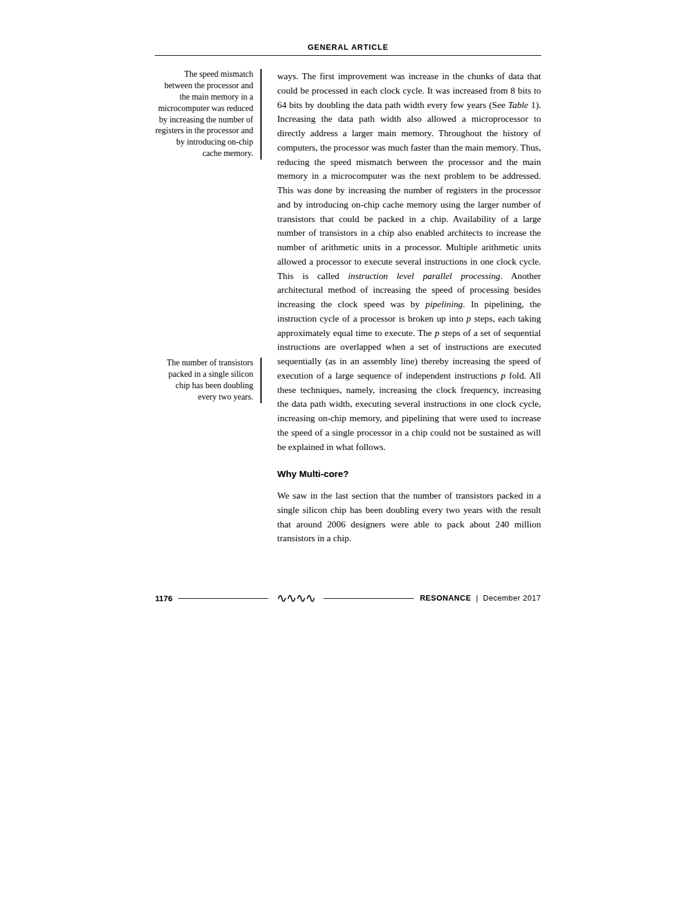GENERAL ARTICLE
The speed mismatch between the processor and the main memory in a microcomputer was reduced by increasing the number of registers in the processor and by introducing on-chip cache memory.
The number of transistors packed in a single silicon chip has been doubling every two years.
ways. The first improvement was increase in the chunks of data that could be processed in each clock cycle. It was increased from 8 bits to 64 bits by doubling the data path width every few years (See Table 1). Increasing the data path width also allowed a microprocessor to directly address a larger main memory. Throughout the history of computers, the processor was much faster than the main memory. Thus, reducing the speed mismatch between the processor and the main memory in a microcomputer was the next problem to be addressed. This was done by increasing the number of registers in the processor and by introducing on-chip cache memory using the larger number of transistors that could be packed in a chip. Availability of a large number of transistors in a chip also enabled architects to increase the number of arithmetic units in a processor. Multiple arithmetic units allowed a processor to execute several instructions in one clock cycle. This is called instruction level parallel processing. Another architectural method of increasing the speed of processing besides increasing the clock speed was by pipelining. In pipelining, the instruction cycle of a processor is broken up into p steps, each taking approximately equal time to execute. The p steps of a set of sequential instructions are overlapped when a set of instructions are executed sequentially (as in an assembly line) thereby increasing the speed of execution of a large sequence of independent instructions p fold. All these techniques, namely, increasing the clock frequency, increasing the data path width, executing several instructions in one clock cycle, increasing on-chip memory, and pipelining that were used to increase the speed of a single processor in a chip could not be sustained as will be explained in what follows.
Why Multi-core?
We saw in the last section that the number of transistors packed in a single silicon chip has been doubling every two years with the result that around 2006 designers were able to pack about 240 million transistors in a chip.
1176 ∿∿∿∿ RESONANCE | December 2017